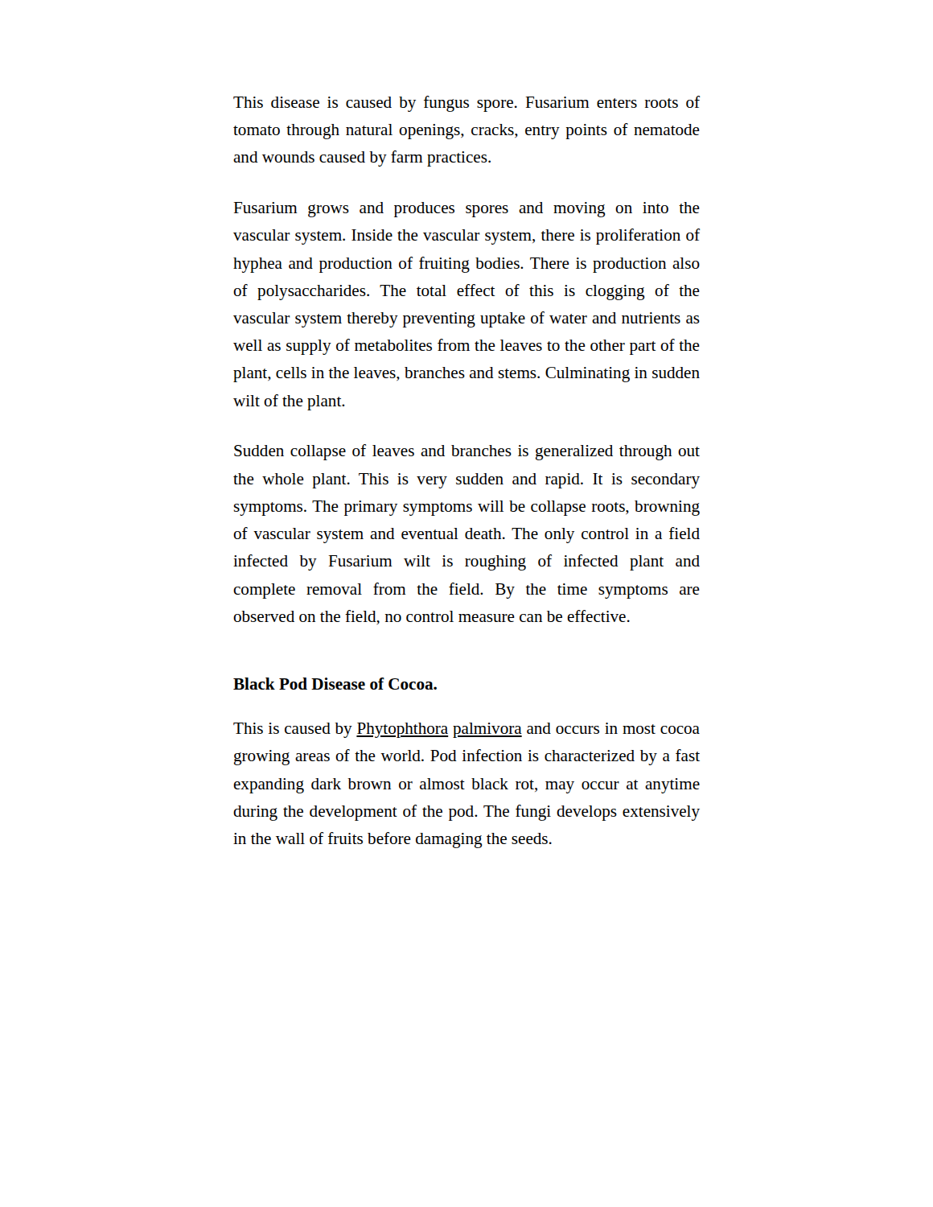This disease is caused by fungus spore. Fusarium enters roots of tomato through natural openings, cracks, entry points of nematode and wounds caused by farm practices.
Fusarium grows and produces spores and moving on into the vascular system. Inside the vascular system, there is proliferation of hyphea and production of fruiting bodies. There is production also of polysaccharides. The total effect of this is clogging of the vascular system thereby preventing uptake of water and nutrients as well as supply of metabolites from the leaves to the other part of the plant, cells in the leaves, branches and stems. Culminating in sudden wilt of the plant.
Sudden collapse of leaves and branches is generalized through out the whole plant. This is very sudden and rapid. It is secondary symptoms. The primary symptoms will be collapse roots, browning of vascular system and eventual death. The only control in a field infected by Fusarium wilt is roughing of infected plant and complete removal from the field. By the time symptoms are observed on the field, no control measure can be effective.
Black Pod Disease of Cocoa.
This is caused by Phytophthora palmivora and occurs in most cocoa growing areas of the world. Pod infection is characterized by a fast expanding dark brown or almost black rot, may occur at anytime during the development of the pod. The fungi develops extensively in the wall of fruits before damaging the seeds.